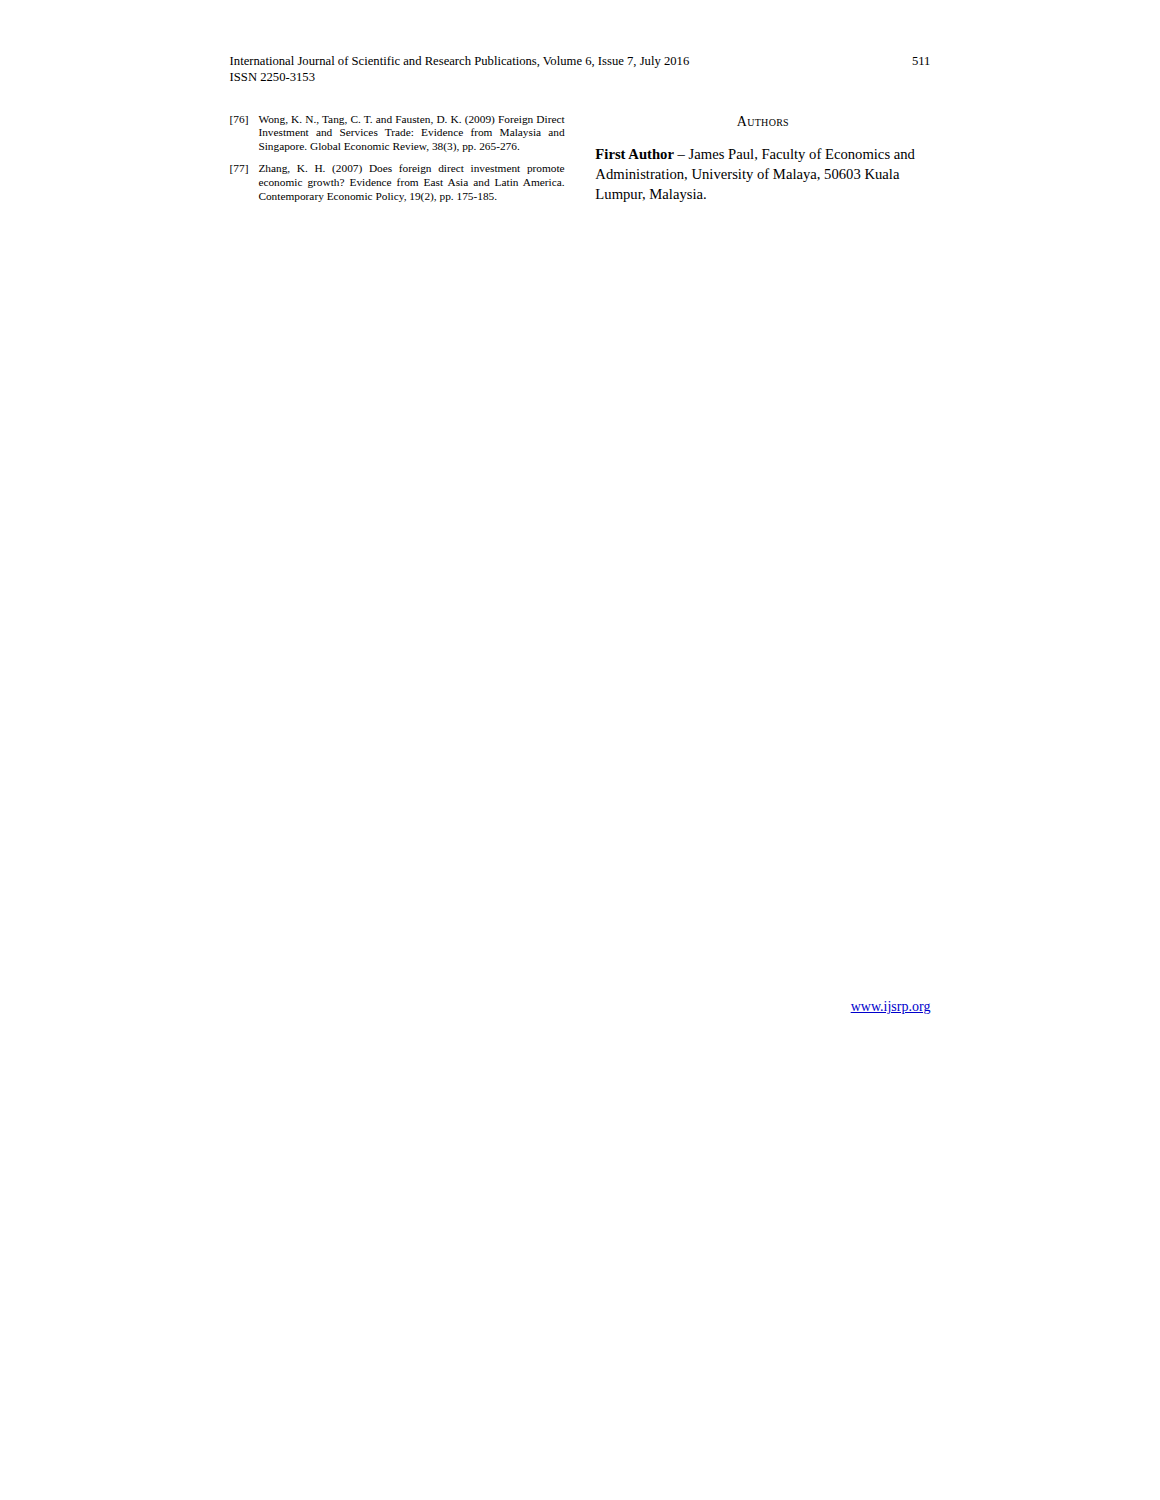International Journal of Scientific and Research Publications, Volume 6, Issue 7, July 2016
ISSN 2250-3153
511
[76] Wong, K. N., Tang, C. T. and Fausten, D. K. (2009) Foreign Direct Investment and Services Trade: Evidence from Malaysia and Singapore. Global Economic Review, 38(3), pp. 265-276.
[77] Zhang, K. H. (2007) Does foreign direct investment promote economic growth? Evidence from East Asia and Latin America. Contemporary Economic Policy, 19(2), pp. 175-185.
Authors
First Author – James Paul, Faculty of Economics and Administration, University of Malaya, 50603 Kuala Lumpur, Malaysia.
www.ijsrp.org